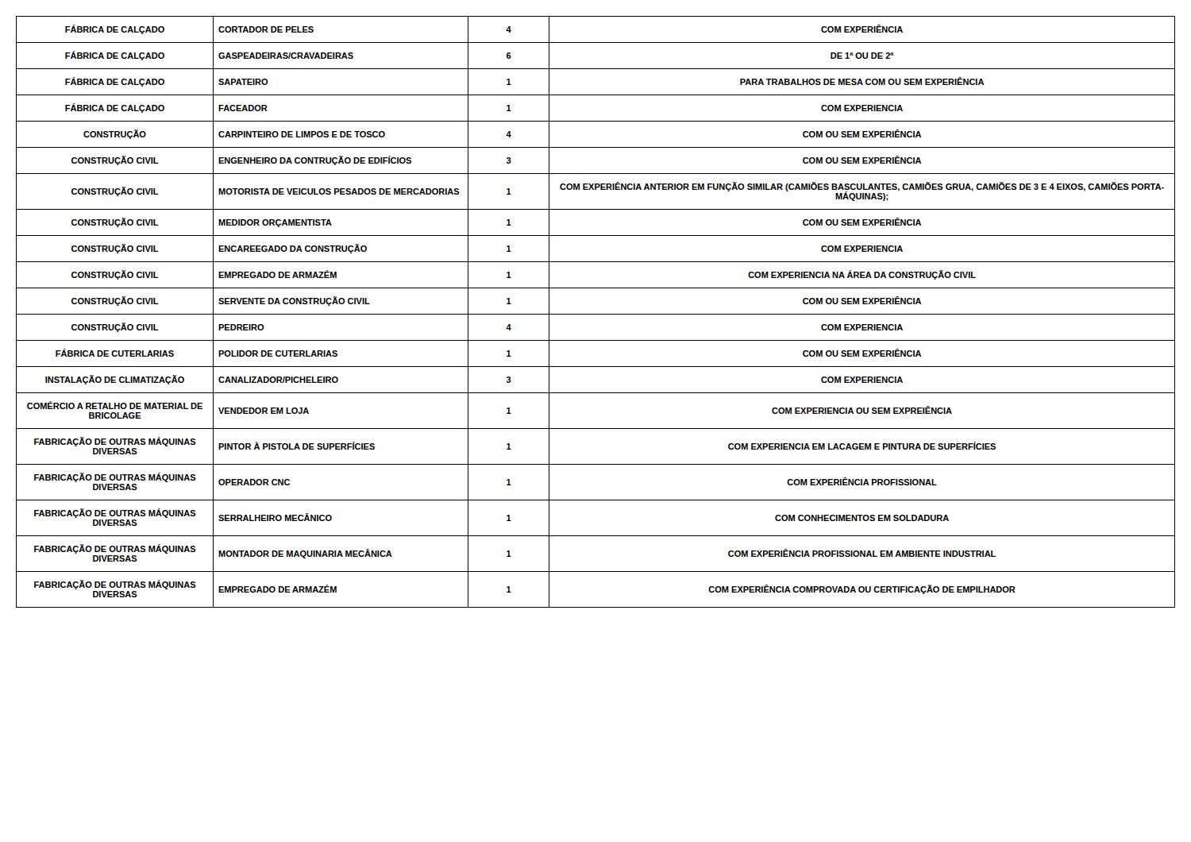| FÁBRICA DE CALÇADO | CORTADOR DE PELES | 4 | COM EXPERIÊNCIA |
| FÁBRICA DE CALÇADO | GASPEADEIRAS/CRAVADEIRAS | 6 | DE 1ª OU DE 2ª |
| FÁBRICA DE CALÇADO | SAPATEIRO | 1 | PARA TRABALHOS DE MESA COM OU SEM EXPERIÊNCIA |
| FÁBRICA DE CALÇADO | FACEADOR | 1 | COM EXPERIENCIA |
| CONSTRUÇÃO | CARPINTEIRO DE LIMPOS E DE TOSCO | 4 | COM OU SEM EXPERIÊNCIA |
| CONSTRUÇÃO CIVIL | ENGENHEIRO DA CONTRUÇÃO DE EDIFÍCIOS | 3 | COM OU SEM EXPERIÊNCIA |
| CONSTRUÇÃO CIVIL | MOTORISTA DE VEICULOS PESADOS DE MERCADORIAS | 1 | COM EXPERIÊNCIA ANTERIOR EM FUNÇÃO SIMILAR (CAMIÕES BASCULANTES, CAMIÕES GRUA, CAMIÕES DE 3 E 4 EIXOS, CAMIÕES PORTA-MÁQUINAS); |
| CONSTRUÇÃO CIVIL | MEDIDOR ORÇAMENTISTA | 1 | COM OU SEM EXPERIÊNCIA |
| CONSTRUÇÃO CIVIL | ENCAREEGADO DA CONSTRUÇÃO | 1 | COM EXPERIENCIA |
| CONSTRUÇÃO CIVIL | EMPREGADO DE ARMAZÉM | 1 | COM EXPERIENCIA NA ÁREA DA CONSTRUÇÃO CIVIL |
| CONSTRUÇÃO CIVIL | SERVENTE DA CONSTRUÇÃO CIVIL | 1 | COM OU SEM EXPERIÊNCIA |
| CONSTRUÇÃO CIVIL | PEDREIRO | 4 | COM EXPERIENCIA |
| FÁBRICA DE CUTERLARIAS | POLIDOR DE CUTERLARIAS | 1 | COM OU SEM EXPERIÊNCIA |
| INSTALAÇÃO DE CLIMATIZAÇÃO | CANALIZADOR/PICHELEIRO | 3 | COM EXPERIENCIA |
| COMÉRCIO A RETALHO DE MATERIAL DE BRICOLAGE | VENDEDOR EM LOJA | 1 | COM EXPERIENCIA OU SEM EXPREIÊNCIA |
| FABRICAÇÃO DE OUTRAS MÁQUINAS DIVERSAS | PINTOR À PISTOLA DE SUPERFÍCIES | 1 | COM EXPERIENCIA EM LACAGEM E PINTURA DE SUPERFÍCIES |
| FABRICAÇÃO DE OUTRAS MÁQUINAS DIVERSAS | OPERADOR CNC | 1 | COM EXPERIÊNCIA PROFISSIONAL |
| FABRICAÇÃO DE OUTRAS MÁQUINAS DIVERSAS | SERRALHEIRO MECÂNICO | 1 | COM CONHECIMENTOS EM SOLDADURA |
| FABRICAÇÃO DE OUTRAS MÁQUINAS DIVERSAS | MONTADOR DE MAQUINARIA MECÂNICA | 1 | COM EXPERIÊNCIA PROFISSIONAL EM AMBIENTE INDUSTRIAL |
| FABRICAÇÃO DE OUTRAS MÁQUINAS DIVERSAS | EMPREGADO DE ARMAZÉM | 1 | COM EXPERIÊNCIA COMPROVADA OU CERTIFICAÇÃO DE EMPILHADOR |